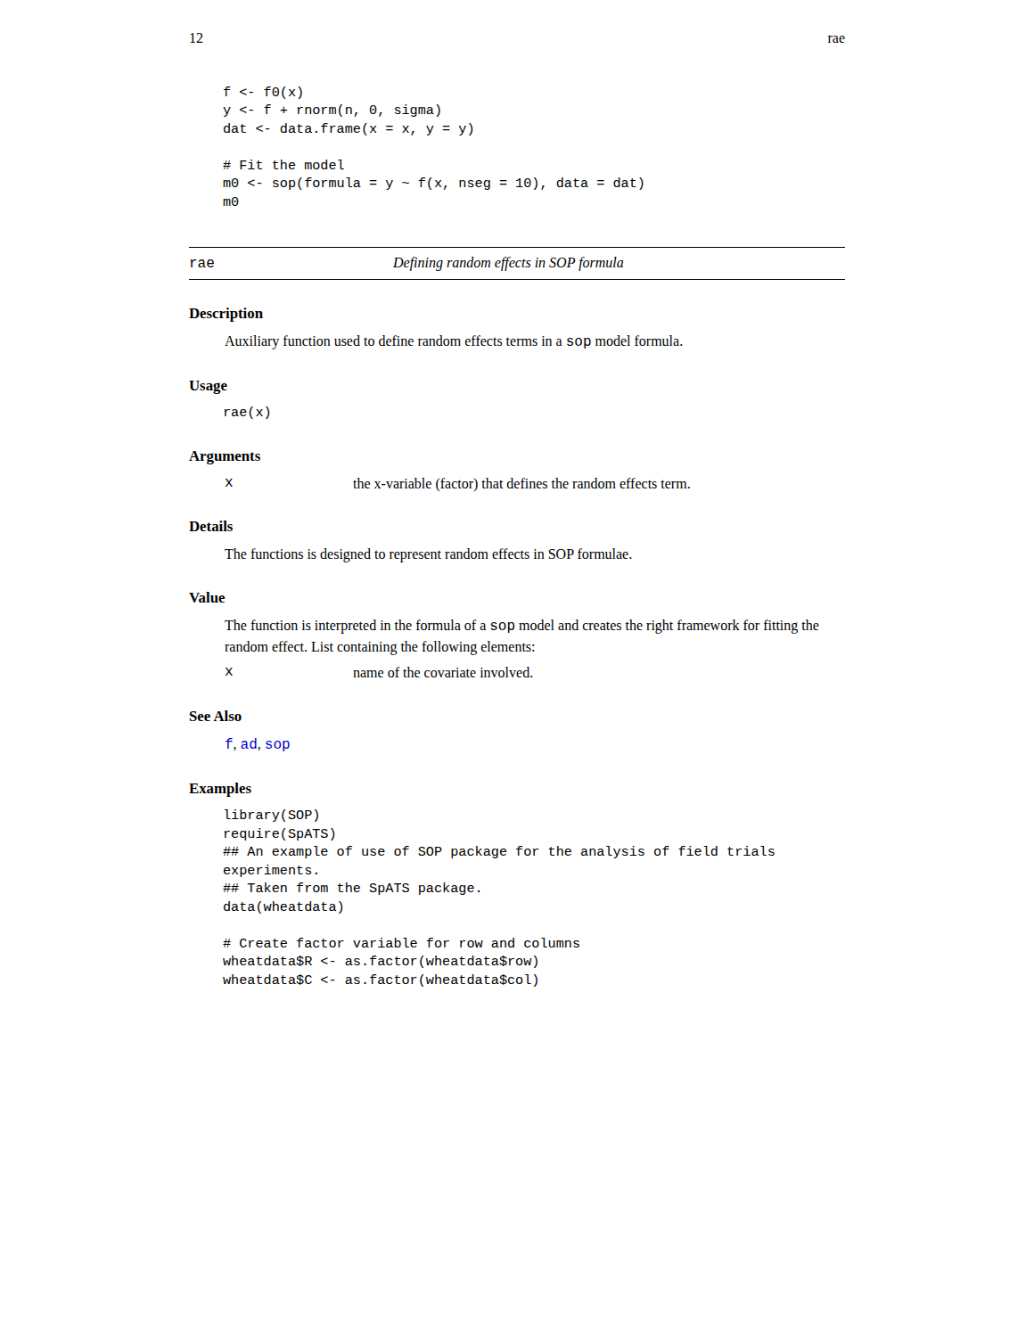12 rae
f <- f0(x)
y <- f + rnorm(n, 0, sigma)
dat <- data.frame(x = x, y = y)

# Fit the model
m0 <- sop(formula = y ~ f(x, nseg = 10), data = dat)
m0
rae Defining random effects in SOP formula
Description
Auxiliary function used to define random effects terms in a sop model formula.
Usage
rae(x)
Arguments
x
the x-variable (factor) that defines the random effects term.
Details
The functions is designed to represent random effects in SOP formulae.
Value
The function is interpreted in the formula of a sop model and creates the right framework for fitting the random effect. List containing the following elements:
x
name of the covariate involved.
See Also
f, ad, sop
Examples
library(SOP)
require(SpATS)
## An example of use of SOP package for the analysis of field trials experiments.
## Taken from the SpATS package.
data(wheatdata)

# Create factor variable for row and columns
wheatdata$R <- as.factor(wheatdata$row)
wheatdata$C <- as.factor(wheatdata$col)